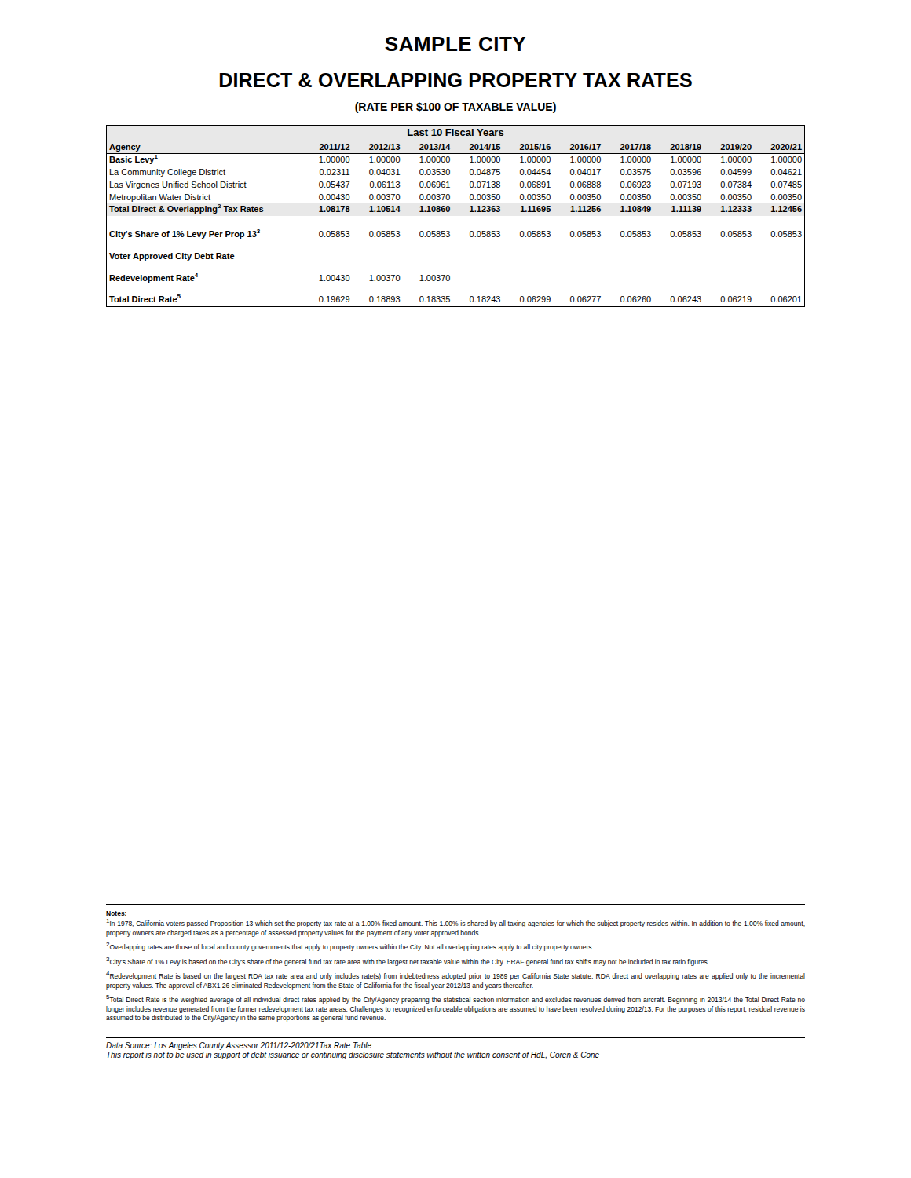SAMPLE CITY
DIRECT & OVERLAPPING PROPERTY TAX RATES
(RATE PER $100 OF TAXABLE VALUE)
| / Last 10 Fiscal Years / / Agency / 2011/12 / 2012/13 / 2013/14 / 2014/15 / 2015/16 / 2016/17 / 2017/18 / 2018/19 / 2019/20 / 2020/21 / / Basic Levy 1 / 1.00000 / 1.00000 / 1.00000 / 1.00000 / 1.00000 / 1.00000 / 1.00000 / 1.00000 / 1.00000 / 1.00000 / / La Community College District / 0.02311 / 0.04031 / 0.03530 / 0.04875 / 0.04454 / 0.04017 / 0.03575 / 0.03596 / 0.04599 / 0.04621 / / Las Virgenes Unified School District / 0.05437 / 0.06113 / 0.06961 / 0.07138 / 0.06891 / 0.06888 / 0.06923 / 0.07193 / 0.07384 / 0.07485 / / Metropolitan Water District / 0.00430 / 0.00370 / 0.00370 / 0.00350 / 0.00350 / 0.00350 / 0.00350 / 0.00350 / 0.00350 / 0.00350 / / Total Direct & Overlapping 2 Tax Rates / 1.08178 / 1.10514 / 1.10860 / 1.12363 / 1.11695 / 1.11256 / 1.10849 / 1.11139 / 1.12333 / 1.12456 / / City's Share of 1% Levy Per Prop 13 3 / 0.05853 / 0.05853 / 0.05853 / 0.05853 / 0.05853 / 0.05853 / 0.05853 / 0.05853 / 0.05853 / 0.05853 / / Voter Approved City Debt Rate / / / / / / / / / / / / Redevelopment Rate 4 / 1.00430 / 1.00370 / 1.00370 / / / / / / / / / Total Direct Rate 5 / 0.19629 / 0.18893 / 0.18335 / 0.18243 / 0.06299 / 0.06277 / 0.06260 / 0.06243 / 0.06219 / 0.06201 / |
Notes:
1In 1978, California voters passed Proposition 13 which set the property tax rate at a 1.00% fixed amount. This 1.00% is shared by all taxing agencies for which the subject property resides within. In addition to the 1.00% fixed amount, property owners are charged taxes as a percentage of assessed property values for the payment of any voter approved bonds.
2Overlapping rates are those of local and county governments that apply to property owners within the City. Not all overlapping rates apply to all city property owners.
3City's Share of 1% Levy is based on the City's share of the general fund tax rate area with the largest net taxable value within the City. ERAF general fund tax shifts may not be included in tax ratio figures.
4Redevelopment Rate is based on the largest RDA tax rate area and only includes rate(s) from indebtedness adopted prior to 1989 per California State statute. RDA direct and overlapping rates are applied only to the incremental property values. The approval of ABX1 26 eliminated Redevelopment from the State of California for the fiscal year 2012/13 and years thereafter.
5Total Direct Rate is the weighted average of all individual direct rates applied by the City/Agency preparing the statistical section information and excludes revenues derived from aircraft. Beginning in 2013/14 the Total Direct Rate no longer includes revenue generated from the former redevelopment tax rate areas. Challenges to recognized enforceable obligations are assumed to have been resolved during 2012/13. For the purposes of this report, residual revenue is assumed to be distributed to the City/Agency in the same proportions as general fund revenue.
Data Source: Los Angeles County Assessor 2011/12-2020/21Tax Rate Table
This report is not to be used in support of debt issuance or continuing disclosure statements without the written consent of HdL, Coren & Cone